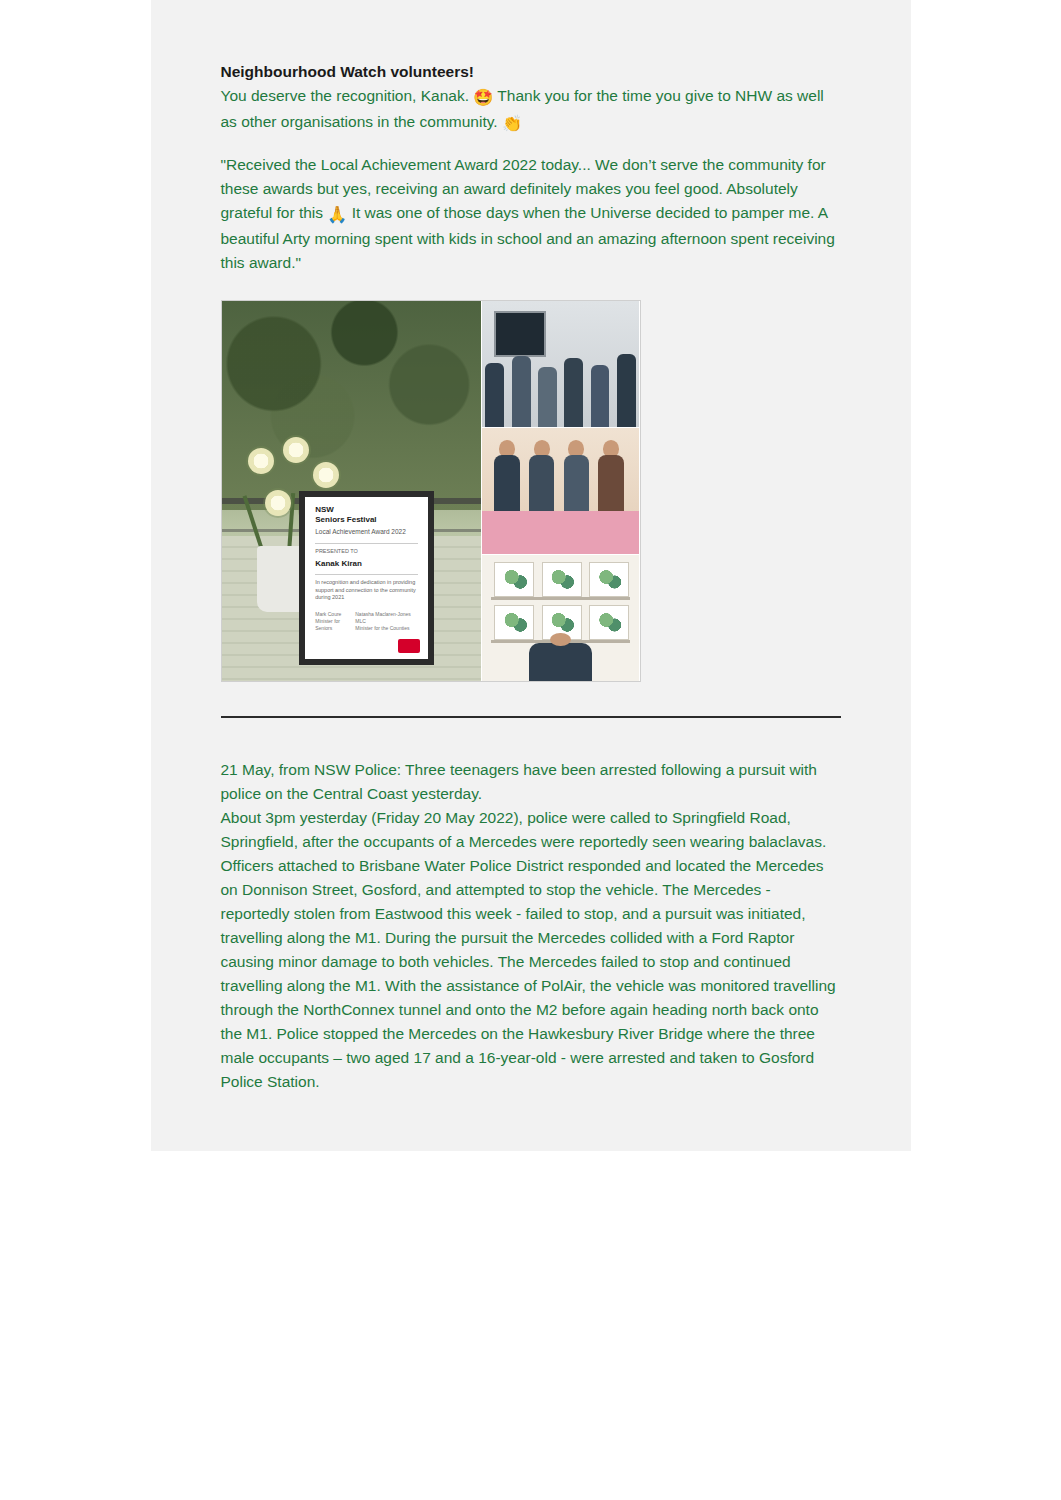Neighbourhood Watch volunteers!
You deserve the recognition, Kanak. 🤩 Thank you for the time you give to NHW as well as other organisations in the community. 👏
"Received the Local Achievement Award 2022 today... We don’t serve the community for these awards but yes, receiving an award definitely makes you feel good. Absolutely grateful for this 🙏 It was one of those days when the Universe decided to pamper me. A beautiful Arty morning spent with kids in school and an amazing afternoon spent receiving this award."
NSW
Seniors Festival
Local Achievement Award 2022
PRESENTED TO
Kanak Kiran
In recognition and dedication in providing support and connection to the community during 2021
Mark Coure
Minister for Seniors Natasha Maclaren-Jones MLC
Minister for the Counties
21 May, from NSW Police: Three teenagers have been arrested following a pursuit with police on the Central Coast yesterday.
About 3pm yesterday (Friday 20 May 2022), police were called to Springfield Road, Springfield, after the occupants of a Mercedes were reportedly seen wearing balaclavas. Officers attached to Brisbane Water Police District responded and located the Mercedes on Donnison Street, Gosford, and attempted to stop the vehicle. The Mercedes - reportedly stolen from Eastwood this week - failed to stop, and a pursuit was initiated, travelling along the M1. During the pursuit the Mercedes collided with a Ford Raptor causing minor damage to both vehicles. The Mercedes failed to stop and continued travelling along the M1. With the assistance of PolAir, the vehicle was monitored travelling through the NorthConnex tunnel and onto the M2 before again heading north back onto the M1. Police stopped the Mercedes on the Hawkesbury River Bridge where the three male occupants – two aged 17 and a 16-year-old - were arrested and taken to Gosford Police Station.